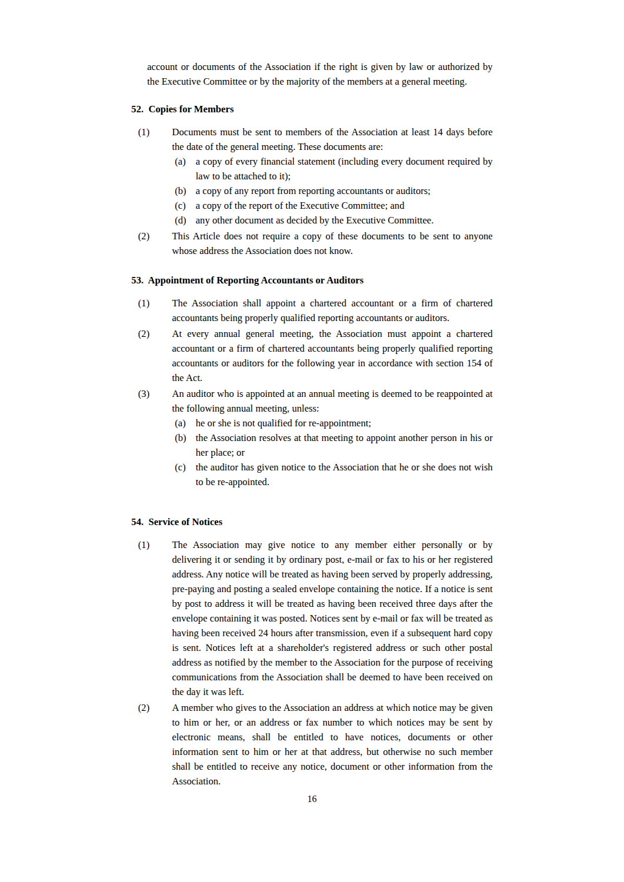account or documents of the Association if the right is given by law or authorized by the Executive Committee or by the majority of the members at a general meeting.
52. Copies for Members
(1) Documents must be sent to members of the Association at least 14 days before the date of the general meeting. These documents are:
(a) a copy of every financial statement (including every document required by law to be attached to it);
(b) a copy of any report from reporting accountants or auditors;
(c) a copy of the report of the Executive Committee; and
(d) any other document as decided by the Executive Committee.
(2) This Article does not require a copy of these documents to be sent to anyone whose address the Association does not know.
53. Appointment of Reporting Accountants or Auditors
(1) The Association shall appoint a chartered accountant or a firm of chartered accountants being properly qualified reporting accountants or auditors.
(2) At every annual general meeting, the Association must appoint a chartered accountant or a firm of chartered accountants being properly qualified reporting accountants or auditors for the following year in accordance with section 154 of the Act.
(3) An auditor who is appointed at an annual meeting is deemed to be reappointed at the following annual meeting, unless:
(a) he or she is not qualified for re-appointment;
(b) the Association resolves at that meeting to appoint another person in his or her place; or
(c) the auditor has given notice to the Association that he or she does not wish to be re-appointed.
54. Service of Notices
(1) The Association may give notice to any member either personally or by delivering it or sending it by ordinary post, e-mail or fax to his or her registered address. Any notice will be treated as having been served by properly addressing, pre-paying and posting a sealed envelope containing the notice. If a notice is sent by post to address it will be treated as having been received three days after the envelope containing it was posted. Notices sent by e-mail or fax will be treated as having been received 24 hours after transmission, even if a subsequent hard copy is sent. Notices left at a shareholder's registered address or such other postal address as notified by the member to the Association for the purpose of receiving communications from the Association shall be deemed to have been received on the day it was left.
(2) A member who gives to the Association an address at which notice may be given to him or her, or an address or fax number to which notices may be sent by electronic means, shall be entitled to have notices, documents or other information sent to him or her at that address, but otherwise no such member shall be entitled to receive any notice, document or other information from the Association.
16